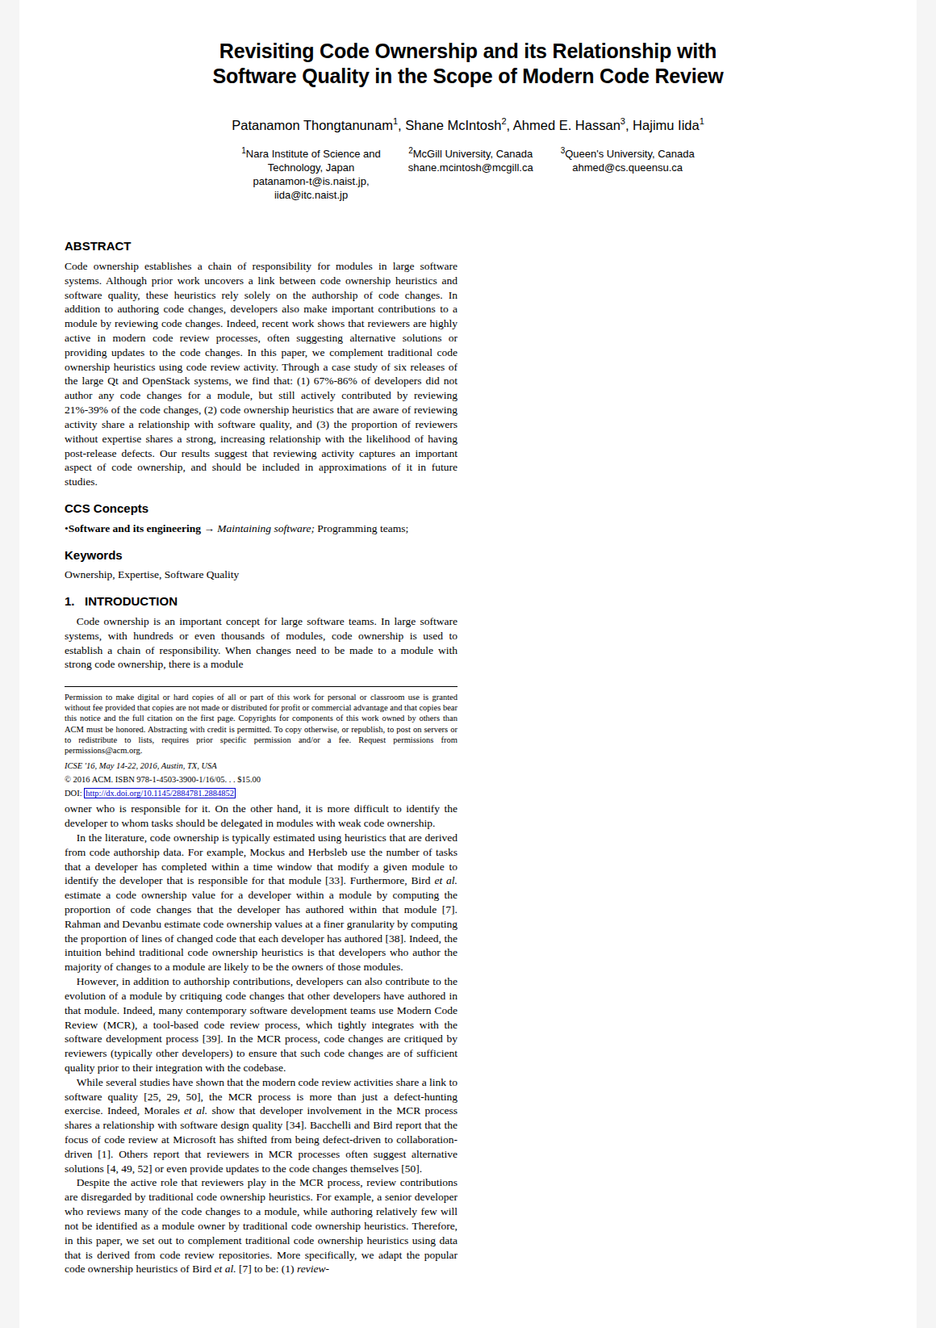Revisiting Code Ownership and its Relationship with
Software Quality in the Scope of Modern Code Review
Patanamon Thongtanunam1, Shane McIntosh2, Ahmed E. Hassan3, Hajimu Iida1
1Nara Institute of Science and
Technology, Japan
patanamon-t@is.naist.jp,
iida@itc.naist.jp
2McGill University, Canada
shane.mcintosh@mcgill.ca
3Queen's University, Canada
ahmed@cs.queensu.ca
ABSTRACT
Code ownership establishes a chain of responsibility for modules in large software systems. Although prior work uncovers a link between code ownership heuristics and software quality, these heuristics rely solely on the authorship of code changes. In addition to authoring code changes, developers also make important contributions to a module by reviewing code changes. Indeed, recent work shows that reviewers are highly active in modern code review processes, often suggesting alternative solutions or providing updates to the code changes. In this paper, we complement traditional code ownership heuristics using code review activity. Through a case study of six releases of the large Qt and OpenStack systems, we find that: (1) 67%-86% of developers did not author any code changes for a module, but still actively contributed by reviewing 21%-39% of the code changes, (2) code ownership heuristics that are aware of reviewing activity share a relationship with software quality, and (3) the proportion of reviewers without expertise shares a strong, increasing relationship with the likelihood of having post-release defects. Our results suggest that reviewing activity captures an important aspect of code ownership, and should be included in approximations of it in future studies.
CCS Concepts
•Software and its engineering → Maintaining software; Programming teams;
Keywords
Ownership, Expertise, Software Quality
1. INTRODUCTION
Code ownership is an important concept for large software teams. In large software systems, with hundreds or even thousands of modules, code ownership is used to establish a chain of responsibility. When changes need to be made to a module with strong code ownership, there is a module
Permission to make digital or hard copies of all or part of this work for personal or classroom use is granted without fee provided that copies are not made or distributed for profit or commercial advantage and that copies bear this notice and the full citation on the first page. Copyrights for components of this work owned by others than ACM must be honored. Abstracting with credit is permitted. To copy otherwise, or republish, to post on servers or to redistribute to lists, requires prior specific permission and/or a fee. Request permissions from permissions@acm.org.
ICSE '16, May 14-22, 2016, Austin, TX, USA
© 2016 ACM. ISBN 978-1-4503-3900-1/16/05. . . $15.00
DOI: http://dx.doi.org/10.1145/2884781.2884852
owner who is responsible for it. On the other hand, it is more difficult to identify the developer to whom tasks should be delegated in modules with weak code ownership.
In the literature, code ownership is typically estimated using heuristics that are derived from code authorship data. For example, Mockus and Herbsleb use the number of tasks that a developer has completed within a time window that modify a given module to identify the developer that is responsible for that module [33]. Furthermore, Bird et al. estimate a code ownership value for a developer within a module by computing the proportion of code changes that the developer has authored within that module [7]. Rahman and Devanbu estimate code ownership values at a finer granularity by computing the proportion of lines of changed code that each developer has authored [38]. Indeed, the intuition behind traditional code ownership heuristics is that developers who author the majority of changes to a module are likely to be the owners of those modules.
However, in addition to authorship contributions, developers can also contribute to the evolution of a module by critiquing code changes that other developers have authored in that module. Indeed, many contemporary software development teams use Modern Code Review (MCR), a tool-based code review process, which tightly integrates with the software development process [39]. In the MCR process, code changes are critiqued by reviewers (typically other developers) to ensure that such code changes are of sufficient quality prior to their integration with the codebase.
While several studies have shown that the modern code review activities share a link to software quality [25, 29, 50], the MCR process is more than just a defect-hunting exercise. Indeed, Morales et al. show that developer involvement in the MCR process shares a relationship with software design quality [34]. Bacchelli and Bird report that the focus of code review at Microsoft has shifted from being defect-driven to collaboration-driven [1]. Others report that reviewers in MCR processes often suggest alternative solutions [4, 49, 52] or even provide updates to the code changes themselves [50].
Despite the active role that reviewers play in the MCR process, review contributions are disregarded by traditional code ownership heuristics. For example, a senior developer who reviews many of the code changes to a module, while authoring relatively few will not be identified as a module owner by traditional code ownership heuristics. Therefore, in this paper, we set out to complement traditional code ownership heuristics using data that is derived from code review repositories. More specifically, we adapt the popular code ownership heuristics of Bird et al. [7] to be: (1) review-